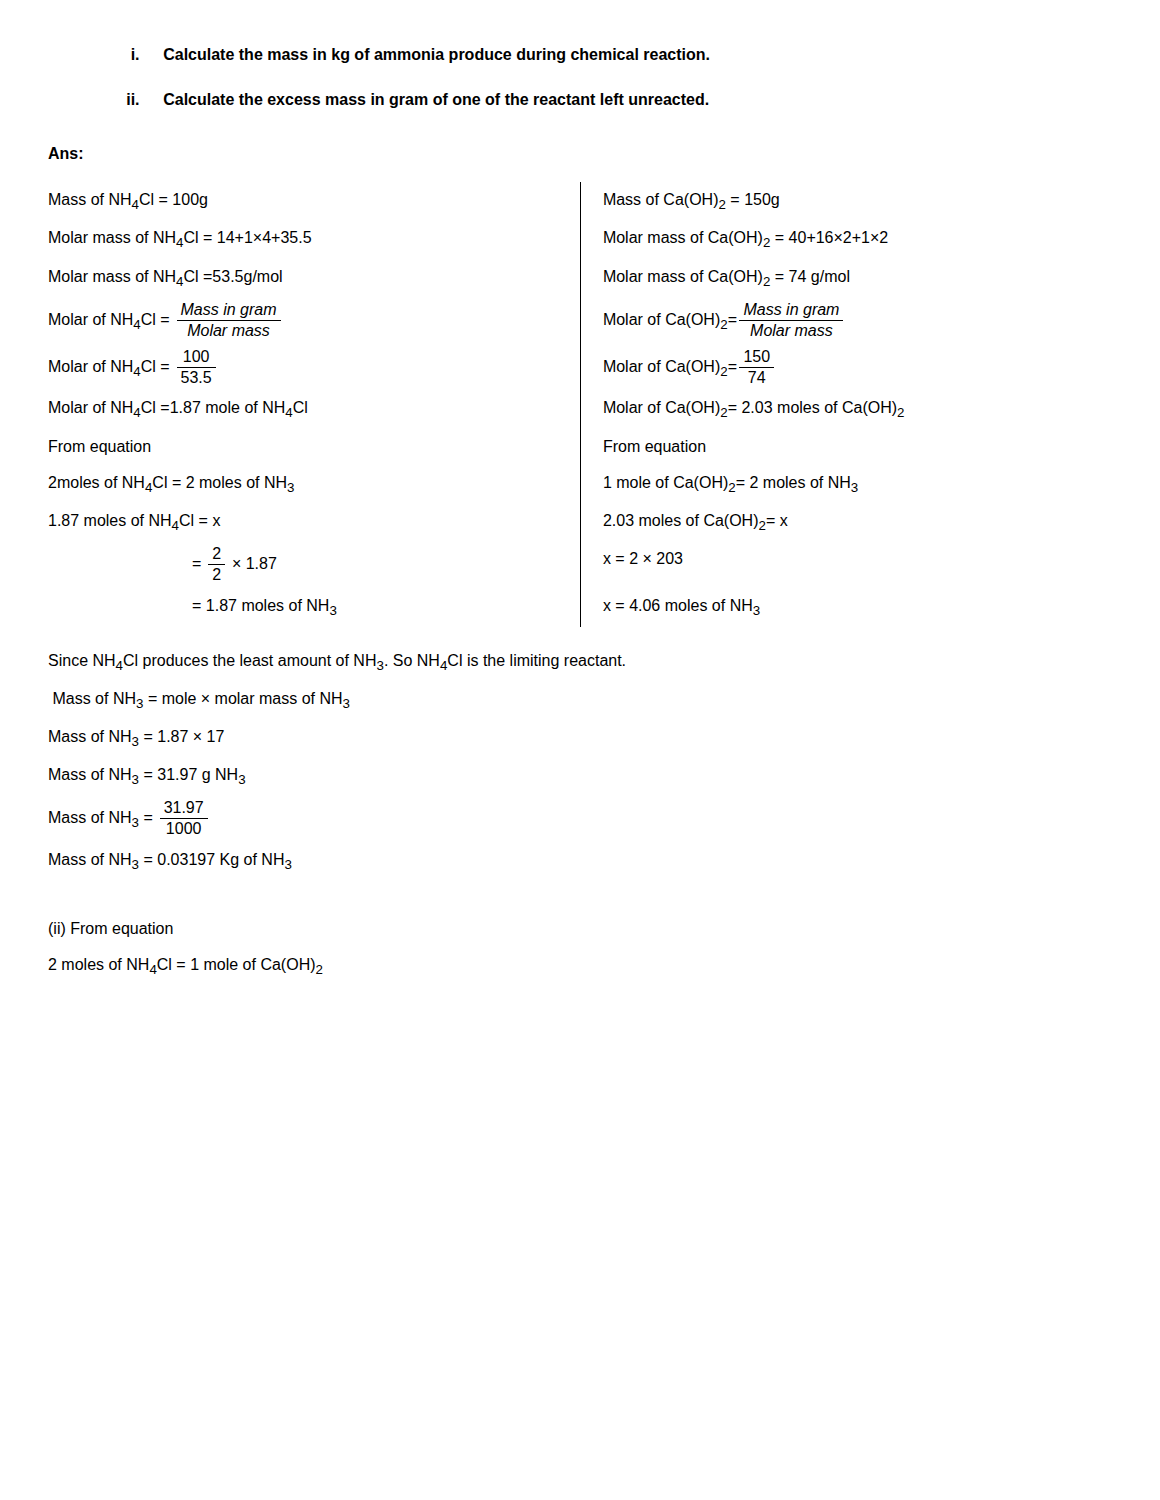Calculate the mass in kg of ammonia produce during chemical reaction.
Calculate the excess mass in gram of one of the reactant left unreacted.
Ans:
| Mass of NH 4 Cl = 100g | Mass of Ca(OH) 2 = 150g |
| Molar mass of NH 4 Cl = 14+1×4+35.5 | Molar mass of Ca(OH) 2 = 40+16×2+1×2 |
| Molar mass of NH 4 Cl =53.5g/mol | Molar mass of Ca(OH) 2 = 74 g/mol |
| Molar of NH 4 Cl = Mass in gram Molar mass | Molar of Ca(OH) 2 = Mass in gram Molar mass |
| Molar of NH 4 Cl = 100 53.5 | Molar of Ca(OH) 2 = 150 74 |
| Molar of NH 4 Cl =1.87 mole of NH 4 Cl | Molar of Ca(OH) 2 = 2.03 moles of Ca(OH) 2 |
| From equation | From equation |
| 2moles of NH 4 Cl = 2 moles of NH 3 | 1 mole of Ca(OH) 2 = 2 moles of NH 3 |
| 1.87 moles of NH 4 Cl = x | 2.03 moles of Ca(OH) 2 = x |
| = 2 2 × 1.87 | x = 2 × 203 |
| = 1.87 moles of NH 3 | x = 4.06 moles of NH 3 |
Since NH4Cl produces the least amount of NH3. So NH4Cl is the limiting reactant.
Mass of NH3 = mole × molar mass of NH3
Mass of NH3 = 1.87 × 17
Mass of NH3 = 31.97 g NH3
Mass of NH3 = 31.97 1000
Mass of NH3 = 0.03197 Kg of NH3
(ii) From equation
2 moles of NH4Cl = 1 mole of Ca(OH)2